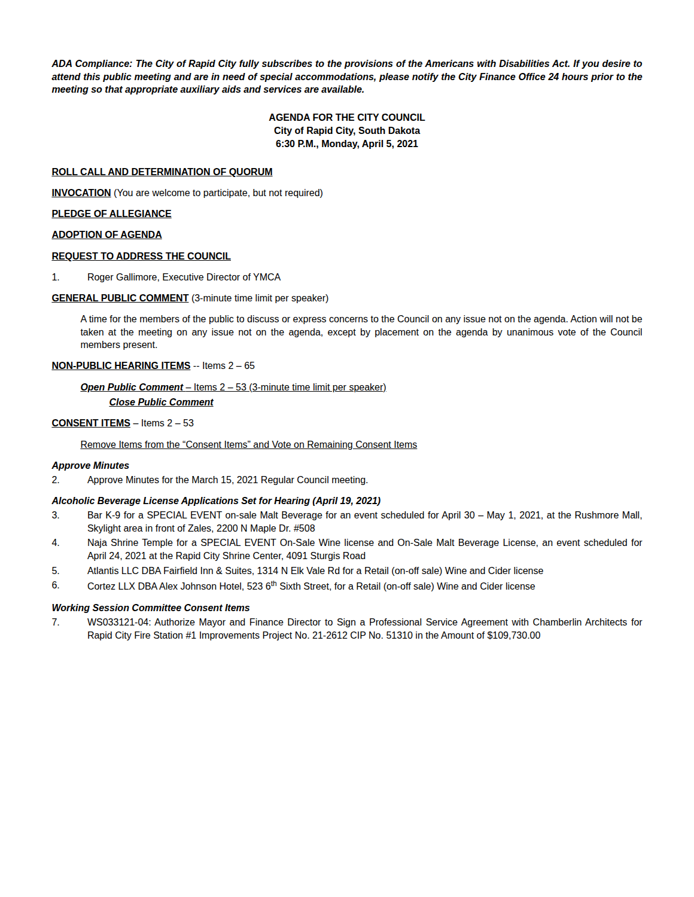ADA Compliance: The City of Rapid City fully subscribes to the provisions of the Americans with Disabilities Act. If you desire to attend this public meeting and are in need of special accommodations, please notify the City Finance Office 24 hours prior to the meeting so that appropriate auxiliary aids and services are available.
AGENDA FOR THE CITY COUNCIL City of Rapid City, South Dakota 6:30 P.M., Monday, April 5, 2021
ROLL CALL AND DETERMINATION OF QUORUM
INVOCATION
(You are welcome to participate, but not required)
PLEDGE OF ALLEGIANCE
ADOPTION OF AGENDA
REQUEST TO ADDRESS THE COUNCIL
1. Roger Gallimore, Executive Director of YMCA
GENERAL PUBLIC COMMENT
(3-minute time limit per speaker)
A time for the members of the public to discuss or express concerns to the Council on any issue not on the agenda. Action will not be taken at the meeting on any issue not on the agenda, except by placement on the agenda by unanimous vote of the Council members present.
NON-PUBLIC HEARING ITEMS
-- Items 2 – 65
Open Public Comment – Items 2 – 53 (3-minute time limit per speaker)
Close Public Comment
CONSENT ITEMS
– Items 2 – 53
Remove Items from the “Consent Items” and Vote on Remaining Consent Items
Approve Minutes
2. Approve Minutes for the March 15, 2021 Regular Council meeting.
Alcoholic Beverage License Applications Set for Hearing (April 19, 2021)
3. Bar K-9 for a SPECIAL EVENT on-sale Malt Beverage for an event scheduled for April 30 – May 1, 2021, at the Rushmore Mall, Skylight area in front of Zales, 2200 N Maple Dr. #508
4. Naja Shrine Temple for a SPECIAL EVENT On-Sale Wine license and On-Sale Malt Beverage License, an event scheduled for April 24, 2021 at the Rapid City Shrine Center, 4091 Sturgis Road
5. Atlantis LLC DBA Fairfield Inn & Suites, 1314 N Elk Vale Rd for a Retail (on-off sale) Wine and Cider license
6. Cortez LLX DBA Alex Johnson Hotel, 523 6th Sixth Street, for a Retail (on-off sale) Wine and Cider license
Working Session Committee Consent Items
7. WS033121-04: Authorize Mayor and Finance Director to Sign a Professional Service Agreement with Chamberlin Architects for Rapid City Fire Station #1 Improvements Project No. 21-2612 CIP No. 51310 in the Amount of $109,730.00